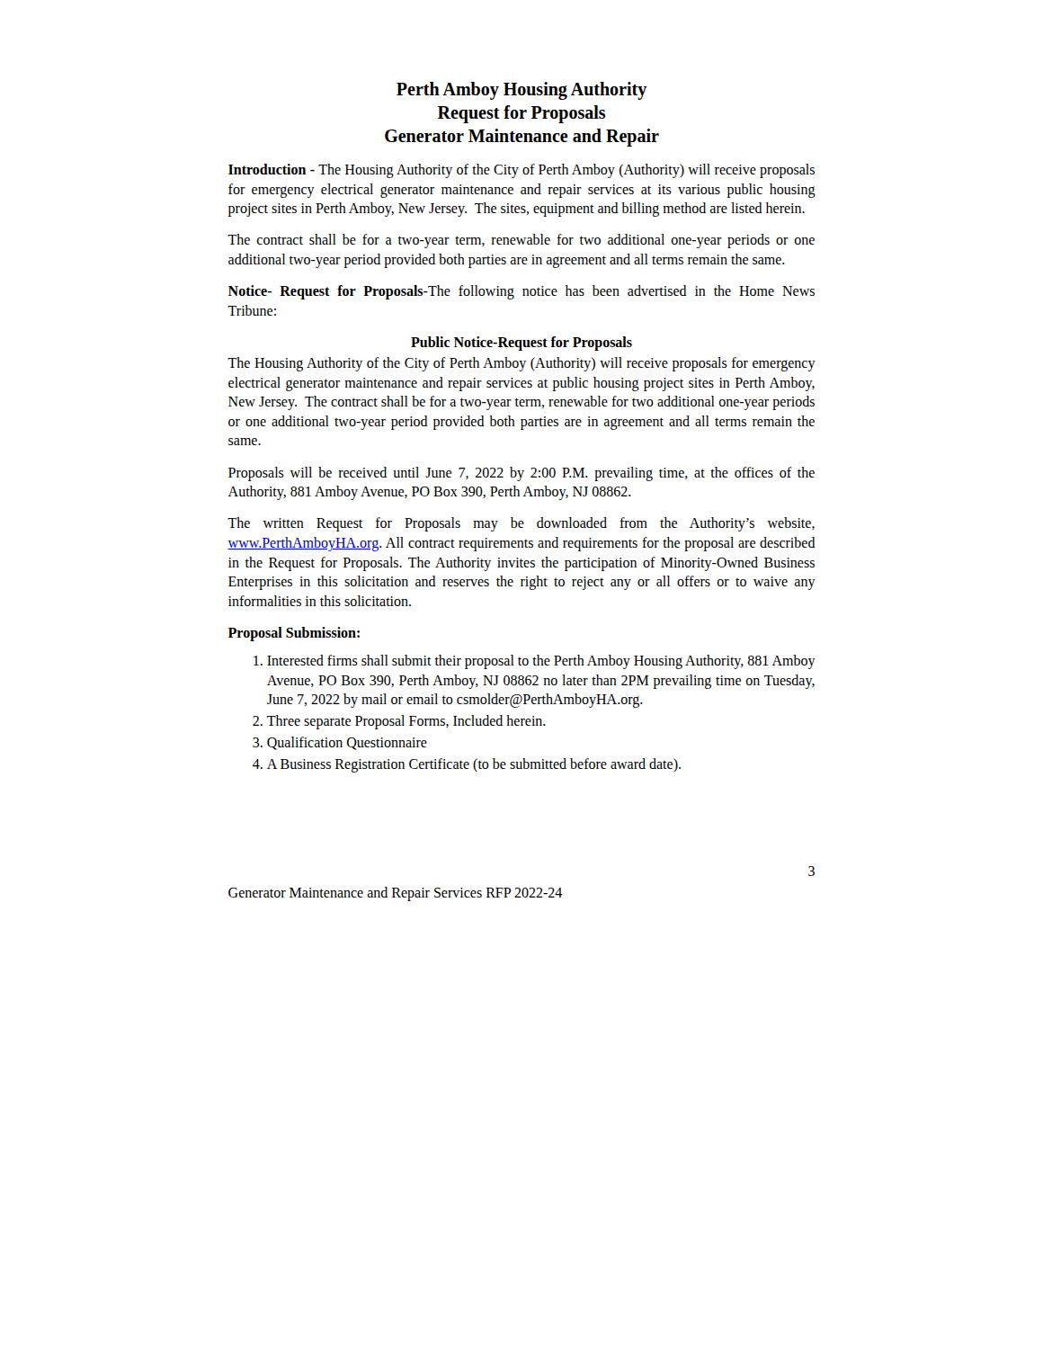Perth Amboy Housing Authority Request for Proposals Generator Maintenance and Repair
Introduction - The Housing Authority of the City of Perth Amboy (Authority) will receive proposals for emergency electrical generator maintenance and repair services at its various public housing project sites in Perth Amboy, New Jersey. The sites, equipment and billing method are listed herein.
The contract shall be for a two-year term, renewable for two additional one-year periods or one additional two-year period provided both parties are in agreement and all terms remain the same.
Notice- Request for Proposals-The following notice has been advertised in the Home News Tribune:
Public Notice-Request for Proposals
The Housing Authority of the City of Perth Amboy (Authority) will receive proposals for emergency electrical generator maintenance and repair services at public housing project sites in Perth Amboy, New Jersey. The contract shall be for a two-year term, renewable for two additional one-year periods or one additional two-year period provided both parties are in agreement and all terms remain the same.
Proposals will be received until June 7, 2022 by 2:00 P.M. prevailing time, at the offices of the Authority, 881 Amboy Avenue, PO Box 390, Perth Amboy, NJ 08862.
The written Request for Proposals may be downloaded from the Authority’s website, www.PerthAmboyHA.org. All contract requirements and requirements for the proposal are described in the Request for Proposals. The Authority invites the participation of Minority-Owned Business Enterprises in this solicitation and reserves the right to reject any or all offers or to waive any informalities in this solicitation.
Proposal Submission:
Interested firms shall submit their proposal to the Perth Amboy Housing Authority, 881 Amboy Avenue, PO Box 390, Perth Amboy, NJ 08862 no later than 2PM prevailing time on Tuesday, June 7, 2022 by mail or email to csmolder@PerthAmboyHA.org.
Three separate Proposal Forms, Included herein.
Qualification Questionnaire
A Business Registration Certificate (to be submitted before award date).
3
Generator Maintenance and Repair Services RFP 2022-24